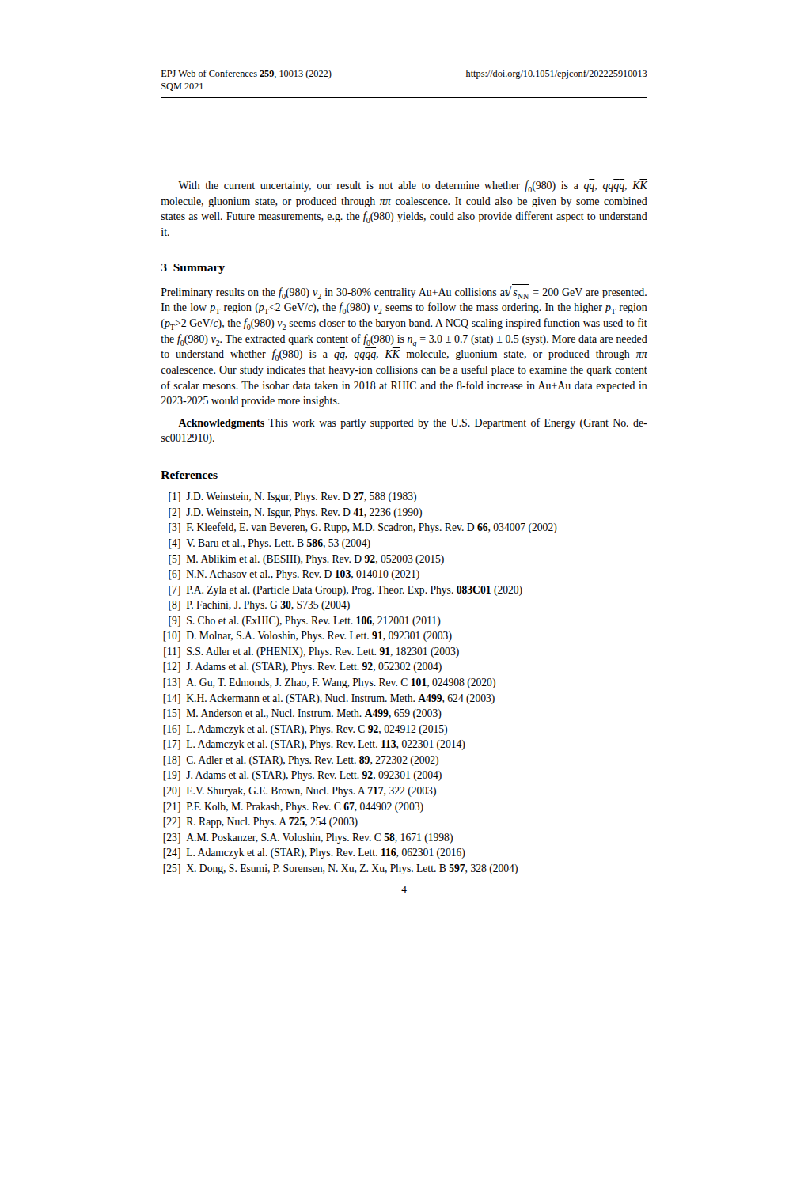EPJ Web of Conferences 259, 10013 (2022)
SQM 2021
https://doi.org/10.1051/epjconf/202225910013
With the current uncertainty, our result is not able to determine whether f0(980) is a qq, qq qq, KK molecule, gluonium state, or produced through ππ coalescence. It could also be given by some combined states as well. Future measurements, e.g. the f0(980) yields, could also provide different aspect to understand it.
3 Summary
Preliminary results on the f0(980) v2 in 30-80% centrality Au+Au collisions at sNN = 200 GeV are presented. In the low pT region (pT<2 GeV/c), the f0(980) v2 seems to follow the mass ordering. In the higher pT region (pT>2 GeV/c), the f0(980) v2 seems closer to the baryon band. A NCQ scaling inspired function was used to fit the f0(980) v2. The extracted quark content of f0(980) is nq = 3.0 ± 0.7 (stat) ± 0.5 (syst). More data are needed to understand whether f0(980) is a qq, qq qq, KK molecule, gluonium state, or produced through ππ coalescence. Our study indicates that heavy-ion collisions can be a useful place to examine the quark content of scalar mesons. The isobar data taken in 2018 at RHIC and the 8-fold increase in Au+Au data expected in 2023-2025 would provide more insights.
Acknowledgments This work was partly supported by the U.S. Department of Energy (Grant No. de-sc0012910).
References
[1] J.D. Weinstein, N. Isgur, Phys. Rev. D 27, 588 (1983)
[2] J.D. Weinstein, N. Isgur, Phys. Rev. D 41, 2236 (1990)
[3] F. Kleefeld, E. van Beveren, G. Rupp, M.D. Scadron, Phys. Rev. D 66, 034007 (2002)
[4] V. Baru et al., Phys. Lett. B 586, 53 (2004)
[5] M. Ablikim et al. (BESIII), Phys. Rev. D 92, 052003 (2015)
[6] N.N. Achasov et al., Phys. Rev. D 103, 014010 (2021)
[7] P.A. Zyla et al. (Particle Data Group), Prog. Theor. Exp. Phys. 083C01 (2020)
[8] P. Fachini, J. Phys. G 30, S735 (2004)
[9] S. Cho et al. (ExHIC), Phys. Rev. Lett. 106, 212001 (2011)
[10] D. Molnar, S.A. Voloshin, Phys. Rev. Lett. 91, 092301 (2003)
[11] S.S. Adler et al. (PHENIX), Phys. Rev. Lett. 91, 182301 (2003)
[12] J. Adams et al. (STAR), Phys. Rev. Lett. 92, 052302 (2004)
[13] A. Gu, T. Edmonds, J. Zhao, F. Wang, Phys. Rev. C 101, 024908 (2020)
[14] K.H. Ackermann et al. (STAR), Nucl. Instrum. Meth. A499, 624 (2003)
[15] M. Anderson et al., Nucl. Instrum. Meth. A499, 659 (2003)
[16] L. Adamczyk et al. (STAR), Phys. Rev. C 92, 024912 (2015)
[17] L. Adamczyk et al. (STAR), Phys. Rev. Lett. 113, 022301 (2014)
[18] C. Adler et al. (STAR), Phys. Rev. Lett. 89, 272302 (2002)
[19] J. Adams et al. (STAR), Phys. Rev. Lett. 92, 092301 (2004)
[20] E.V. Shuryak, G.E. Brown, Nucl. Phys. A 717, 322 (2003)
[21] P.F. Kolb, M. Prakash, Phys. Rev. C 67, 044902 (2003)
[22] R. Rapp, Nucl. Phys. A 725, 254 (2003)
[23] A.M. Poskanzer, S.A. Voloshin, Phys. Rev. C 58, 1671 (1998)
[24] L. Adamczyk et al. (STAR), Phys. Rev. Lett. 116, 062301 (2016)
[25] X. Dong, S. Esumi, P. Sorensen, N. Xu, Z. Xu, Phys. Lett. B 597, 328 (2004)
4